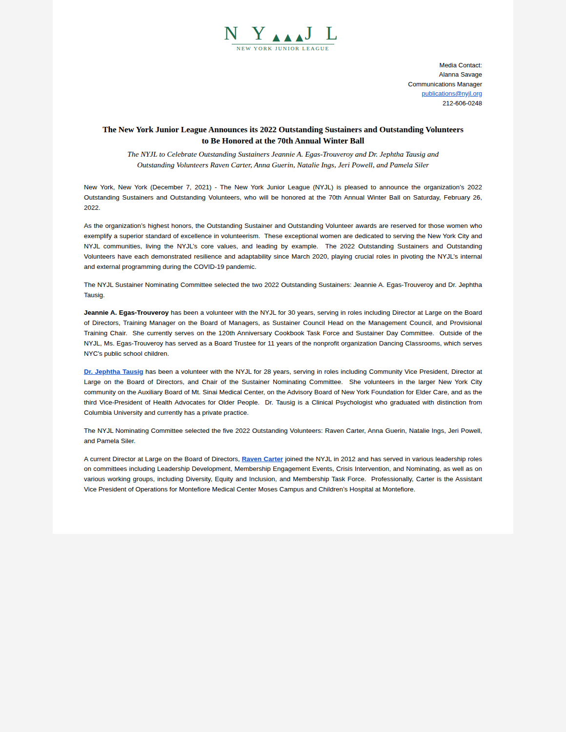N Y▲▲▲J L
NEW YORK JUNIOR LEAGUE
Media Contact:
Alanna Savage
Communications Manager
publications@nyjl.org
212-606-0248
The New York Junior League Announces its 2022 Outstanding Sustainers and Outstanding Volunteers
to Be Honored at the 70th Annual Winter Ball
The NYJL to Celebrate Outstanding Sustainers Jeannie A. Egas-Trouveroy and Dr. Jephtha Tausig and
Outstanding Volunteers Raven Carter, Anna Guerin, Natalie Ings, Jeri Powell, and Pamela Siler
New York, New York (December 7, 2021) - The New York Junior League (NYJL) is pleased to announce the organization’s 2022 Outstanding Sustainers and Outstanding Volunteers, who will be honored at the 70th Annual Winter Ball on Saturday, February 26, 2022.
As the organization’s highest honors, the Outstanding Sustainer and Outstanding Volunteer awards are reserved for those women who exemplify a superior standard of excellence in volunteerism. These exceptional women are dedicated to serving the New York City and NYJL communities, living the NYJL’s core values, and leading by example. The 2022 Outstanding Sustainers and Outstanding Volunteers have each demonstrated resilience and adaptability since March 2020, playing crucial roles in pivoting the NYJL’s internal and external programming during the COVID-19 pandemic.
The NYJL Sustainer Nominating Committee selected the two 2022 Outstanding Sustainers: Jeannie A. Egas-Trouveroy and Dr. Jephtha Tausig.
Jeannie A. Egas-Trouveroy has been a volunteer with the NYJL for 30 years, serving in roles including Director at Large on the Board of Directors, Training Manager on the Board of Managers, as Sustainer Council Head on the Management Council, and Provisional Training Chair. She currently serves on the 120th Anniversary Cookbook Task Force and Sustainer Day Committee. Outside of the NYJL, Ms. Egas-Trouveroy has served as a Board Trustee for 11 years of the nonprofit organization Dancing Classrooms, which serves NYC's public school children.
Dr. Jephtha Tausig has been a volunteer with the NYJL for 28 years, serving in roles including Community Vice President, Director at Large on the Board of Directors, and Chair of the Sustainer Nominating Committee. She volunteers in the larger New York City community on the Auxiliary Board of Mt. Sinai Medical Center, on the Advisory Board of New York Foundation for Elder Care, and as the third Vice-President of Health Advocates for Older People. Dr. Tausig is a Clinical Psychologist who graduated with distinction from Columbia University and currently has a private practice.
The NYJL Nominating Committee selected the five 2022 Outstanding Volunteers: Raven Carter, Anna Guerin, Natalie Ings, Jeri Powell, and Pamela Siler.
A current Director at Large on the Board of Directors, Raven Carter joined the NYJL in 2012 and has served in various leadership roles on committees including Leadership Development, Membership Engagement Events, Crisis Intervention, and Nominating, as well as on various working groups, including Diversity, Equity and Inclusion, and Membership Task Force. Professionally, Carter is the Assistant Vice President of Operations for Montefiore Medical Center Moses Campus and Children’s Hospital at Montefiore.